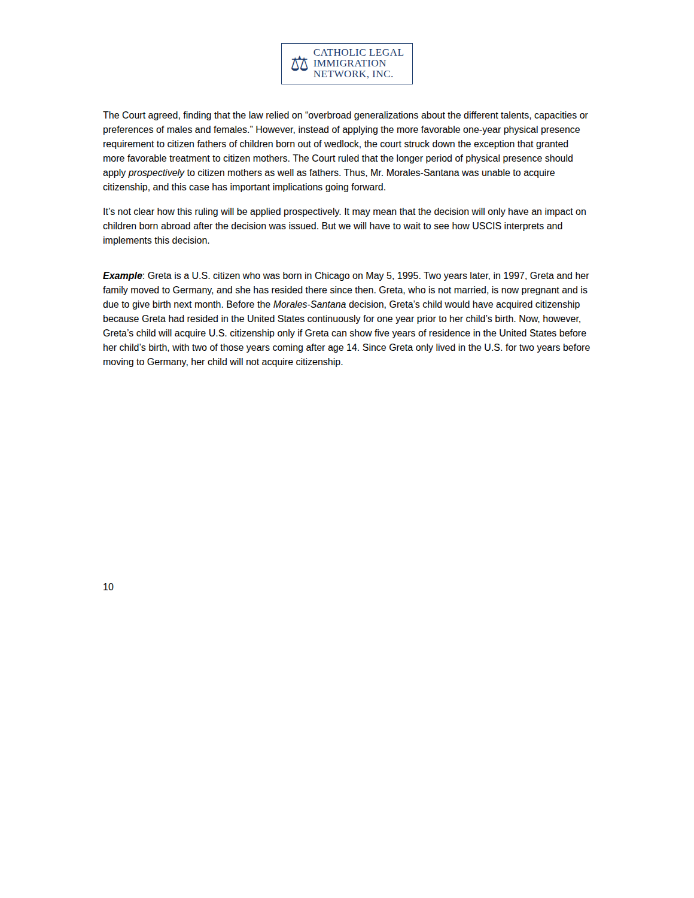⚖CATHOLIC LEGAL IMMIGRATION NETWORK, INC.
The Court agreed, finding that the law relied on “overbroad generalizations about the different talents, capacities or preferences of males and females.” However, instead of applying the more favorable one-year physical presence requirement to citizen fathers of children born out of wedlock, the court struck down the exception that granted more favorable treatment to citizen mothers. The Court ruled that the longer period of physical presence should apply prospectively to citizen mothers as well as fathers. Thus, Mr. Morales-Santana was unable to acquire citizenship, and this case has important implications going forward.
It’s not clear how this ruling will be applied prospectively. It may mean that the decision will only have an impact on children born abroad after the decision was issued. But we will have to wait to see how USCIS interprets and implements this decision.
Example: Greta is a U.S. citizen who was born in Chicago on May 5, 1995. Two years later, in 1997, Greta and her family moved to Germany, and she has resided there since then. Greta, who is not married, is now pregnant and is due to give birth next month. Before the Morales-Santana decision, Greta’s child would have acquired citizenship because Greta had resided in the United States continuously for one year prior to her child’s birth. Now, however, Greta’s child will acquire U.S. citizenship only if Greta can show five years of residence in the United States before her child’s birth, with two of those years coming after age 14. Since Greta only lived in the U.S. for two years before moving to Germany, her child will not acquire citizenship.
10